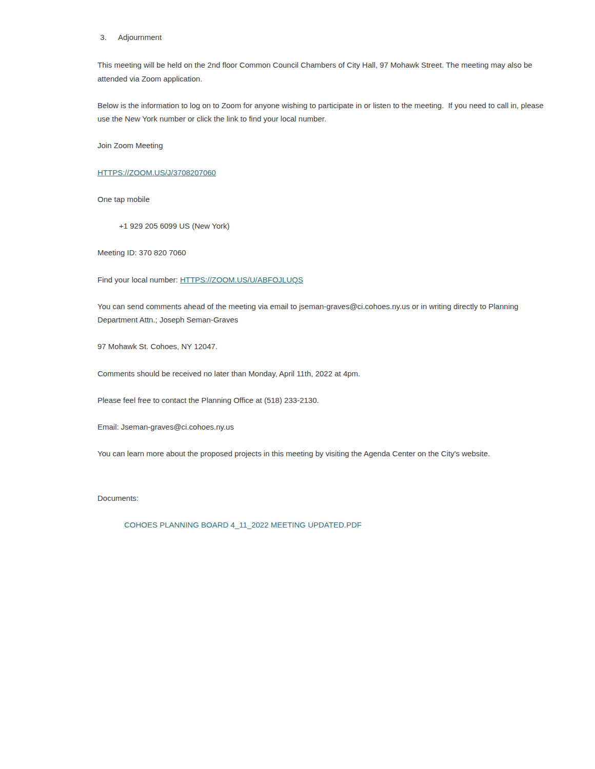Adjournment
This meeting will be held on the 2nd floor Common Council Chambers of City Hall, 97 Mohawk Street. The meeting may also be attended via Zoom application.
Below is the information to log on to Zoom for anyone wishing to participate in or listen to the meeting. If you need to call in, please use the New York number or click the link to find your local number.
Join Zoom Meeting
HTTPS://ZOOM.US/J/3708207060
One tap mobile
+1 929 205 6099 US (New York)
Meeting ID: 370 820 7060
Find your local number: HTTPS://ZOOM.US/U/ABFOJLUQS
You can send comments ahead of the meeting via email to jseman-graves@ci.cohoes.ny.us or in writing directly to Planning Department Attn.; Joseph Seman-Graves
97 Mohawk St. Cohoes, NY 12047.
Comments should be received no later than Monday, April 11th, 2022 at 4pm.
Please feel free to contact the Planning Office at (518) 233-2130.
Email: Jseman-graves@ci.cohoes.ny.us
You can learn more about the proposed projects in this meeting by visiting the Agenda Center on the City's website.
Documents:
COHOES PLANNING BOARD 4_11_2022 MEETING UPDATED.PDF